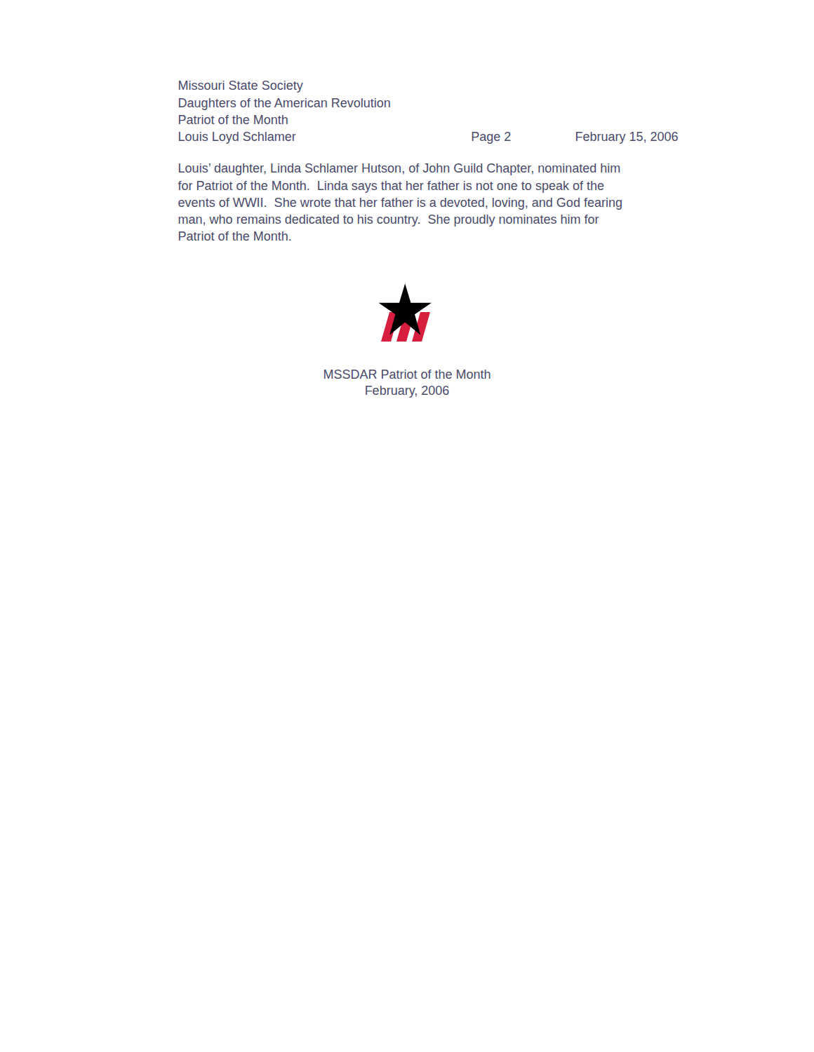Missouri State Society
Daughters of the American Revolution
Patriot of the Month
Louis Loyd Schlamer Page 2 February 15, 2006
Louis’ daughter, Linda Schlamer Hutson, of John Guild Chapter, nominated him for Patriot of the Month. Linda says that her father is not one to speak of the events of WWII. She wrote that her father is a devoted, loving, and God fearing man, who remains dedicated to his country. She proudly nominates him for Patriot of the Month.
MSSDAR Patriot of the Month
February, 2006